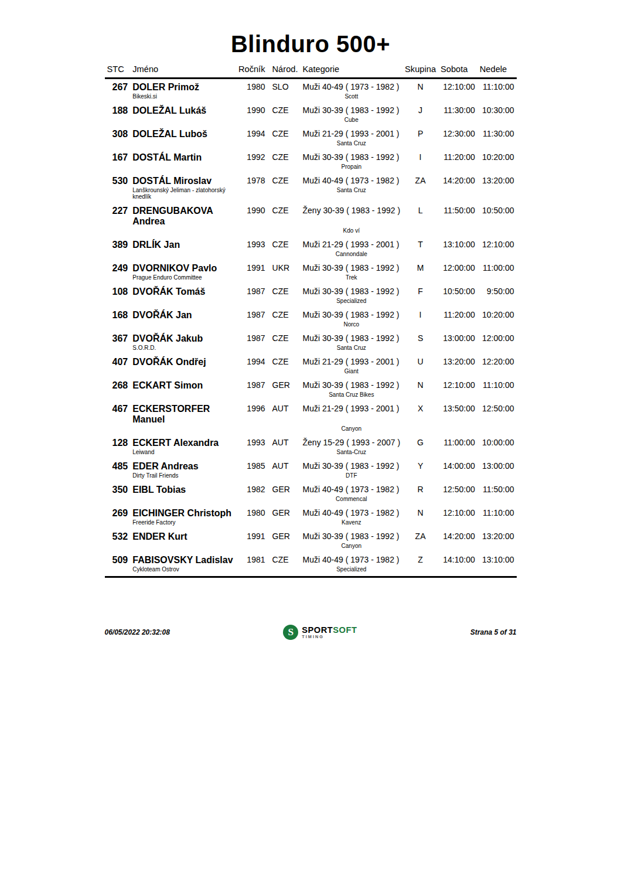Blinduro 500+
| STC | Jméno | Ročník | Národ. | Kategorie | Skupina | Sobota | Nedele |
| --- | --- | --- | --- | --- | --- | --- | --- |
| 267 | DOLER Primož | 1980 | SLO | Muži 40-49 ( 1973 - 1982 ) | N | 12:10:00 | 11:10:00 |
| | Bikeski.si | | | Scott | | | |
| 188 | DOLEŽAL Lukáš | 1990 | CZE | Muži 30-39 ( 1983 - 1992 ) | J | 11:30:00 | 10:30:00 |
| | | | | Cube | | | |
| 308 | DOLEŽAL Luboš | 1994 | CZE | Muži 21-29 ( 1993 - 2001 ) | P | 12:30:00 | 11:30:00 |
| | | | | Santa Cruz | | | |
| 167 | DOSTÁL Martin | 1992 | CZE | Muži 30-39 ( 1983 - 1992 ) | I | 11:20:00 | 10:20:00 |
| | | | | Propain | | | |
| 530 | DOSTÁL Miroslav | 1978 | CZE | Muži 40-49 ( 1973 - 1982 ) | ZA | 14:20:00 | 13:20:00 |
| | Lanškrounský Jeliman - zlatohorský knedlík | | | Santa Cruz | | | |
| 227 | DRENGUBAKOVA Andrea | 1990 | CZE | Ženy 30-39 ( 1983 - 1992 ) | L | 11:50:00 | 10:50:00 |
| | | | | Kdo ví | | | |
| 389 | DRLÍK Jan | 1993 | CZE | Muži 21-29 ( 1993 - 2001 ) | T | 13:10:00 | 12:10:00 |
| | | | | Cannondale | | | |
| 249 | DVORNIKOV Pavlo | 1991 | UKR | Muži 30-39 ( 1983 - 1992 ) | M | 12:00:00 | 11:00:00 |
| | Prague Enduro Committee | | | Trek | | | |
| 108 | DVOŘÁK Tomáš | 1987 | CZE | Muži 30-39 ( 1983 - 1992 ) | F | 10:50:00 | 9:50:00 |
| | | | | Specialized | | | |
| 168 | DVOŘÁK Jan | 1987 | CZE | Muži 30-39 ( 1983 - 1992 ) | I | 11:20:00 | 10:20:00 |
| | | | | Norco | | | |
| 367 | DVOŘÁK Jakub | 1987 | CZE | Muži 30-39 ( 1983 - 1992 ) | S | 13:00:00 | 12:00:00 |
| | S.O.R.D. | | | Santa Cruz | | | |
| 407 | DVOŘÁK Ondřej | 1994 | CZE | Muži 21-29 ( 1993 - 2001 ) | U | 13:20:00 | 12:20:00 |
| | | | | Giant | | | |
| 268 | ECKART Simon | 1987 | GER | Muži 30-39 ( 1983 - 1992 ) | N | 12:10:00 | 11:10:00 |
| | | | | Santa Cruz Bikes | | | |
| 467 | ECKERSTORFER Manuel | 1996 | AUT | Muži 21-29 ( 1993 - 2001 ) | X | 13:50:00 | 12:50:00 |
| | | | | Canyon | | | |
| 128 | ECKERT Alexandra | 1993 | AUT | Ženy 15-29 ( 1993 - 2007 ) | G | 11:00:00 | 10:00:00 |
| | Leiwand | | | Santa-Cruz | | | |
| 485 | EDER Andreas | 1985 | AUT | Muži 30-39 ( 1983 - 1992 ) | Y | 14:00:00 | 13:00:00 |
| | Dirty Trail Friends | | | DTF | | | |
| 350 | EIBL Tobias | 1982 | GER | Muži 40-49 ( 1973 - 1982 ) | R | 12:50:00 | 11:50:00 |
| | | | | Commencal | | | |
| 269 | EICHINGER Christoph | 1980 | GER | Muži 40-49 ( 1973 - 1982 ) | N | 12:10:00 | 11:10:00 |
| | Freeride Factory | | | Kavenz | | | |
| 532 | ENDER Kurt | 1991 | GER | Muži 30-39 ( 1983 - 1992 ) | ZA | 14:20:00 | 13:20:00 |
| | | | | Canyon | | | |
| 509 | FABISOVSKY Ladislav | 1981 | CZE | Muži 40-49 ( 1973 - 1982 ) | Z | 14:10:00 | 13:10:00 |
| | Cykloteam Ostrov | | | Specialized | | | |
06/05/2022 20:32:08
S
SPORTSOFT
TIMING
Strana 5 of 31